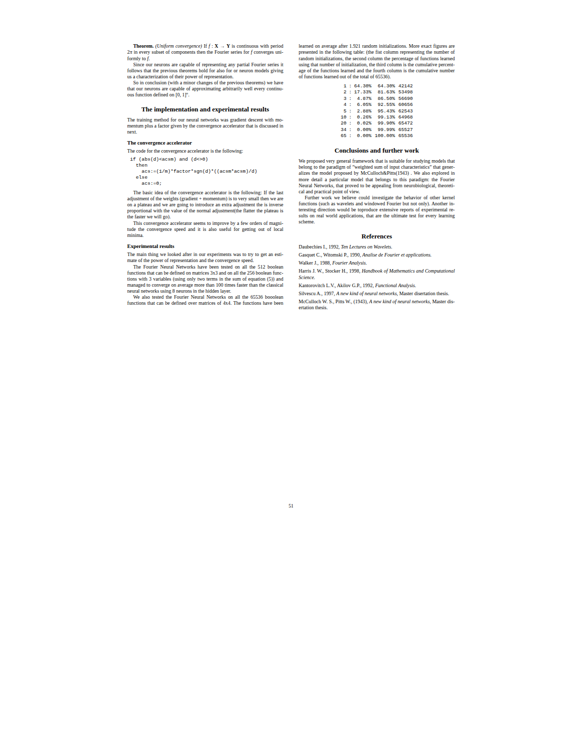Theorem. (Uniform convergence) If f : X → Y is continuous with period 2π in every subset of components then the Fourier series for f converges uniformly to f.
Since our neurons are capable of representing any partial Fourier series it follows that the previous theorems hold for also for or neuron models giving us a characterization of their power of representation.
So in conclusion (with a minor changes of the previous theorems) we have that our neurons are capable of approximating arbitrarily well every continuous function defined on [0, 1]n.
The implementation and experimental results
The training method for our neural networks was gradient descent with momentum plus a factor given by the convergence accelerator that is discussed in next.
The convergence accelerator
The code for the convergence accelerator is the following:
if (abs(d)<acsm) and (d<>0) then acs:=(1/m)*factor*sgn(d)*((acsm*acsm)/d) else acs:=0;
The basic idea of the convergence accelerator is the following: If the last adjustment of the weights (gradient + momentum) is to very small then we are on a plateau and we are going to introduce an extra adjustment the is inverse proportional with the value of the normal adjustment(the flatter the plateau is the faster we will go).
This convergence accelerator seems to improve by a few orders of magnitude the convergence speed and it is also useful for getting out of local minima.
Experimental results
The main thing we looked after in our experiments was to try to get an estimate of the power of representation and the convergence speed.
The Fourier Neural Networks have been tested on all the 512 boolean functions that can be defined on matrices 3x3 and on all the 256 boolean functions with 3 variables (using only two terms in the sum of equation (5)) and managed to converge on average more than 100 times faster than the classical neural networks using 8 neurons in the hidden layer.
We also tested the Fourier Neural Networks on all the 65536 booolean functions that can be defined over matrices of 4x4. The functions have been learned on average after 1.921 random initializations. More exact figures are presented in the following table: (the fist column representing the number of random initializations, the second column the percentage of functions learned using that number of initialization, the third column is the cumulative percentage of the functions learned and the fourth column is the cumulative number of functions learned out of the total of 65536).
| 1 | : | 64.30% | 64.30% | 42142 |
| 2 | : | 17.33% | 81.63% | 53498 |
| 3 | : | 4.87% | 86.50% | 56690 |
| 4 | : | 6.05% | 92.55% | 60656 |
| 5 | : | 2.88% | 95.43% | 62543 |
| 10 | : | 0.26% | 99.13% | 64968 |
| 20 | : | 0.02% | 99.90% | 65472 |
| 34 | : | 0.00% | 99.99% | 65527 |
| 65 | : | 0.00% | 100.00% | 65536 |
Conclusions and further work
We proposed very general framework that is suitable for studying models that belong to the paradigm of ”weighted sum of input characteristics” that generalizes the model proposed by McCulloch&Pitts(1943) . We also explored in more detail a particular model that belongs to this paradigm: the Fourier Neural Networks, that proved to be appealing from neurobiological, theoretical and practical point of view.
Further work we believe could investigate the behavior of other kernel functions (such as wavelets and windowed Fourier but not only). Another interesting direction would be toproduce extensive reports of experimental results on real world applications, that are the ultimate test for every learning scheme.
References
Daubechies I., 1992, Ten Lectures on Wavelets.
Gasquet C., Witomski P., 1990, Analise de Fourier et applications.
Walker J., 1988, Fourier Analysis.
Harris J. W., Stocker H., 1998, Handbook of Mathematics and Computational Science.
Kantorovitch L.V., Akilov G.P., 1992, Functional Analysis.
Silvescu A., 1997, A new kind of neural networks, Master disertation thesis.
McCulloch W. S., Pitts W., (1943), A new kind of neural networks, Master disertation thesis.
51